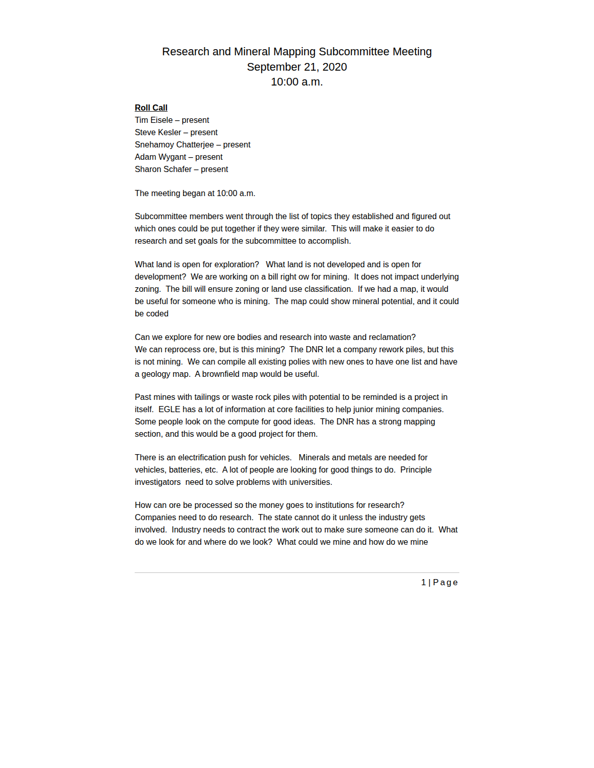Research and Mineral Mapping Subcommittee Meeting
September 21, 2020
10:00 a.m.
Roll Call
Tim Eisele – present
Steve Kesler – present
Snehamoy Chatterjee – present
Adam Wygant – present
Sharon Schafer – present
The meeting began at 10:00 a.m.
Subcommittee members went through the list of topics they established and figured out which ones could be put together if they were similar. This will make it easier to do research and set goals for the subcommittee to accomplish.
What land is open for exploration? What land is not developed and is open for development? We are working on a bill right ow for mining. It does not impact underlying zoning. The bill will ensure zoning or land use classification. If we had a map, it would be useful for someone who is mining. The map could show mineral potential, and it could be coded
Can we explore for new ore bodies and research into waste and reclamation?
We can reprocess ore, but is this mining? The DNR let a company rework piles, but this is not mining. We can compile all existing polies with new ones to have one list and have a geology map. A brownfield map would be useful.
Past mines with tailings or waste rock piles with potential to be reminded is a project in itself. EGLE has a lot of information at core facilities to help junior mining companies. Some people look on the compute for good ideas. The DNR has a strong mapping section, and this would be a good project for them.
There is an electrification push for vehicles. Minerals and metals are needed for vehicles, batteries, etc. A lot of people are looking for good things to do. Principle investigators need to solve problems with universities.
How can ore be processed so the money goes to institutions for research?
Companies need to do research. The state cannot do it unless the industry gets involved. Industry needs to contract the work out to make sure someone can do it. What do we look for and where do we look? What could we mine and how do we mine
1 | Page